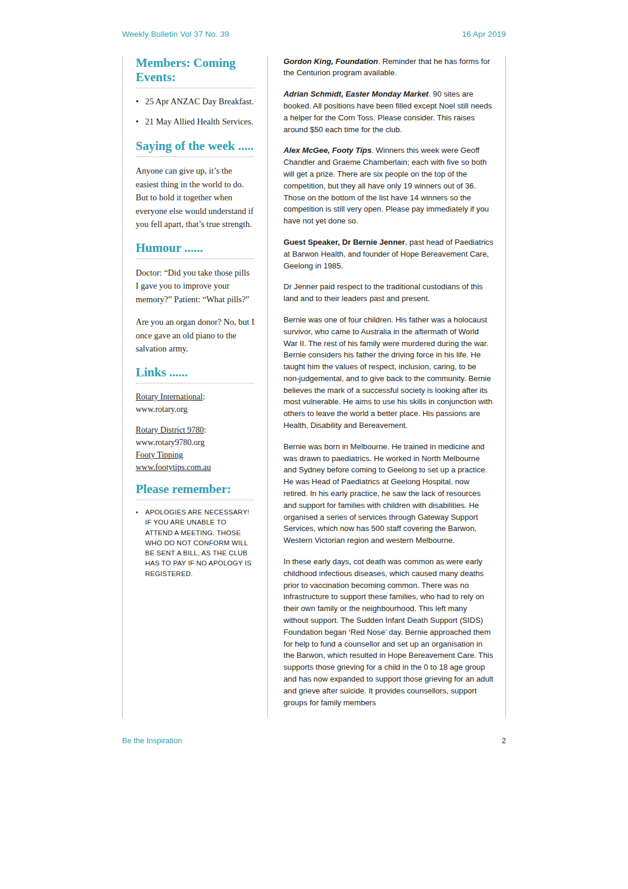Weekly Bulletin Vol 37 No. 39
16 Apr 2019
Members: Coming Events:
25 Apr ANZAC Day Breakfast.
21 May Allied Health Services.
Saying of the week .....
Anyone can give up, it’s the easiest thing in the world to do. But to hold it together when everyone else would understand if you fell apart, that’s true strength.
Humour ......
Doctor: “Did you take those pills I gave you to improve your memory?” Patient: “What pills?”
Are you an organ donor? No, but I once gave an old piano to the salvation army.
Links ......
Rotary International:
www.rotary.org
Rotary District 9780:
www.rotary9780.org
Footy Tipping
www.footytips.com.au
Please remember:
Apologies are necessary! If you are unable to attend a meeting. Those who do not conform will be sent a bill, as the club has to pay if no apology is registered.
Gordon King, Foundation. Reminder that he has forms for the Centurion program available.
Adrian Schmidt, Easter Monday Market. 90 sites are booked. All positions have been filled except Noel still needs a helper for the Corn Toss. Please consider. This raises around $50 each time for the club.
Alex McGee, Footy Tips. Winners this week were Geoff Chandler and Graeme Chamberlain; each with five so both will get a prize. There are six people on the top of the competition, but they all have only 19 winners out of 36. Those on the bottom of the list have 14 winners so the competition is still very open. Please pay immediately if you have not yet done so.
Guest Speaker, Dr Bernie Jenner, past head of Paediatrics at Barwon Health, and founder of Hope Bereavement Care, Geelong in 1985.
Dr Jenner paid respect to the traditional custodians of this land and to their leaders past and present.
Bernie was one of four children. His father was a holocaust survivor, who came to Australia in the aftermath of World War II. The rest of his family were murdered during the war. Bernie considers his father the driving force in his life. He taught him the values of respect, inclusion, caring, to be non-judgemental, and to give back to the community. Bernie believes the mark of a successful society is looking after its most vulnerable. He aims to use his skills in conjunction with others to leave the world a better place. His passions are Health, Disability and Bereavement.
Bernie was born in Melbourne. He trained in medicine and was drawn to paediatrics. He worked in North Melbourne and Sydney before coming to Geelong to set up a practice. He was Head of Paediatrics at Geelong Hospital, now retired. In his early practice, he saw the lack of resources and support for families with children with disabilities. He organised a series of services through Gateway Support Services, which now has 500 staff covering the Barwon, Western Victorian region and western Melbourne.
In these early days, cot death was common as were early childhood infectious diseases, which caused many deaths prior to vaccination becoming common. There was no infrastructure to support these families, who had to rely on their own family or the neighbourhood. This left many without support. The Sudden Infant Death Support (SIDS) Foundation began ‘Red Nose’ day. Bernie approached them for help to fund a counsellor and set up an organisation in the Barwon, which resulted in Hope Bereavement Care. This supports those grieving for a child in the 0 to 18 age group and has now expanded to support those grieving for an adult and grieve after suicide. It provides counsellors, support groups for family members
Be the Inspiration
2